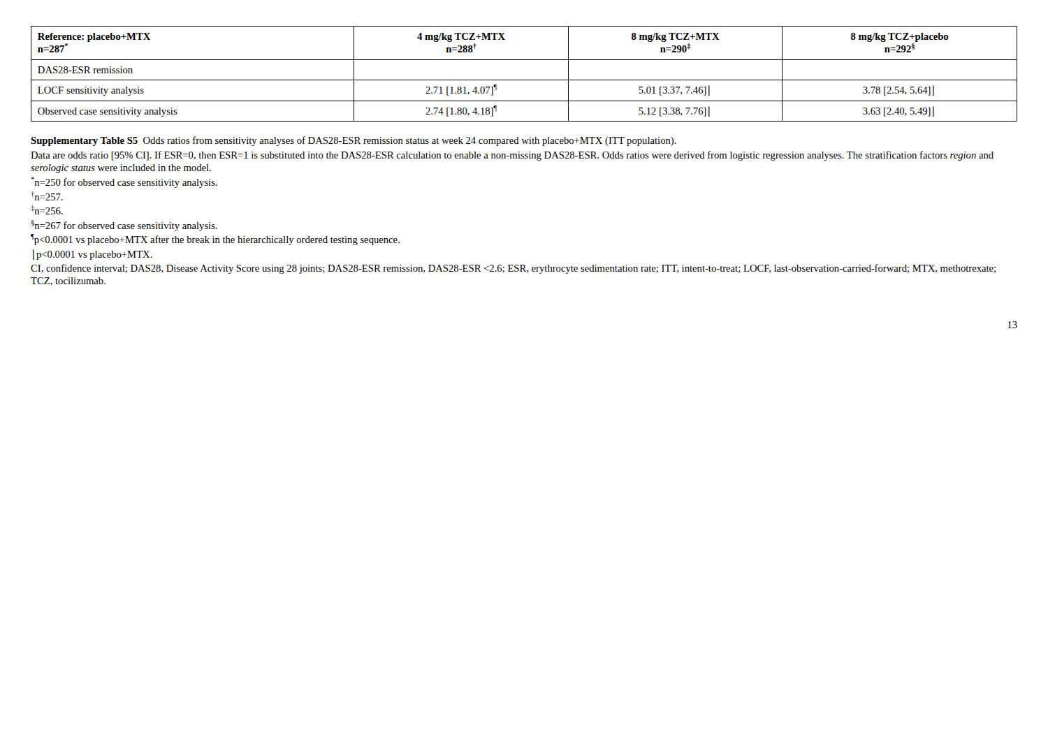| Reference: placebo+MTX n=287 * | 4 mg/kg TCZ+MTX n=288 † | 8 mg/kg TCZ+MTX n=290 ‡ | 8 mg/kg TCZ+placebo n=292 § |
| --- | --- | --- | --- |
| DAS28-ESR remission | | | |
| LOCF sensitivity analysis | 2.71 [1.81, 4.07] ¶ | 5.01 [3.37, 7.46]∣ | 3.78 [2.54, 5.64]∣ |
| Observed case sensitivity analysis | 2.74 [1.80, 4.18] ¶ | 5.12 [3.38, 7.76]∣ | 3.63 [2.40, 5.49]∣ |
Supplementary Table S5 Odds ratios from sensitivity analyses of DAS28-ESR remission status at week 24 compared with placebo+MTX (ITT population).
Data are odds ratio [95% CI]. If ESR=0, then ESR=1 is substituted into the DAS28-ESR calculation to enable a non-missing DAS28-ESR. Odds ratios were derived from logistic regression analyses. The stratification factors region and serologic status were included in the model.
*n=250 for observed case sensitivity analysis.
†n=257.
‡n=256.
§n=267 for observed case sensitivity analysis.
¶p<0.0001 vs placebo+MTX after the break in the hierarchically ordered testing sequence.
∣p<0.0001 vs placebo+MTX.
CI, confidence interval; DAS28, Disease Activity Score using 28 joints; DAS28-ESR remission, DAS28-ESR <2.6; ESR, erythrocyte sedimentation rate; ITT, intent-to-treat; LOCF, last-observation-carried-forward; MTX, methotrexate; TCZ, tocilizumab.
13